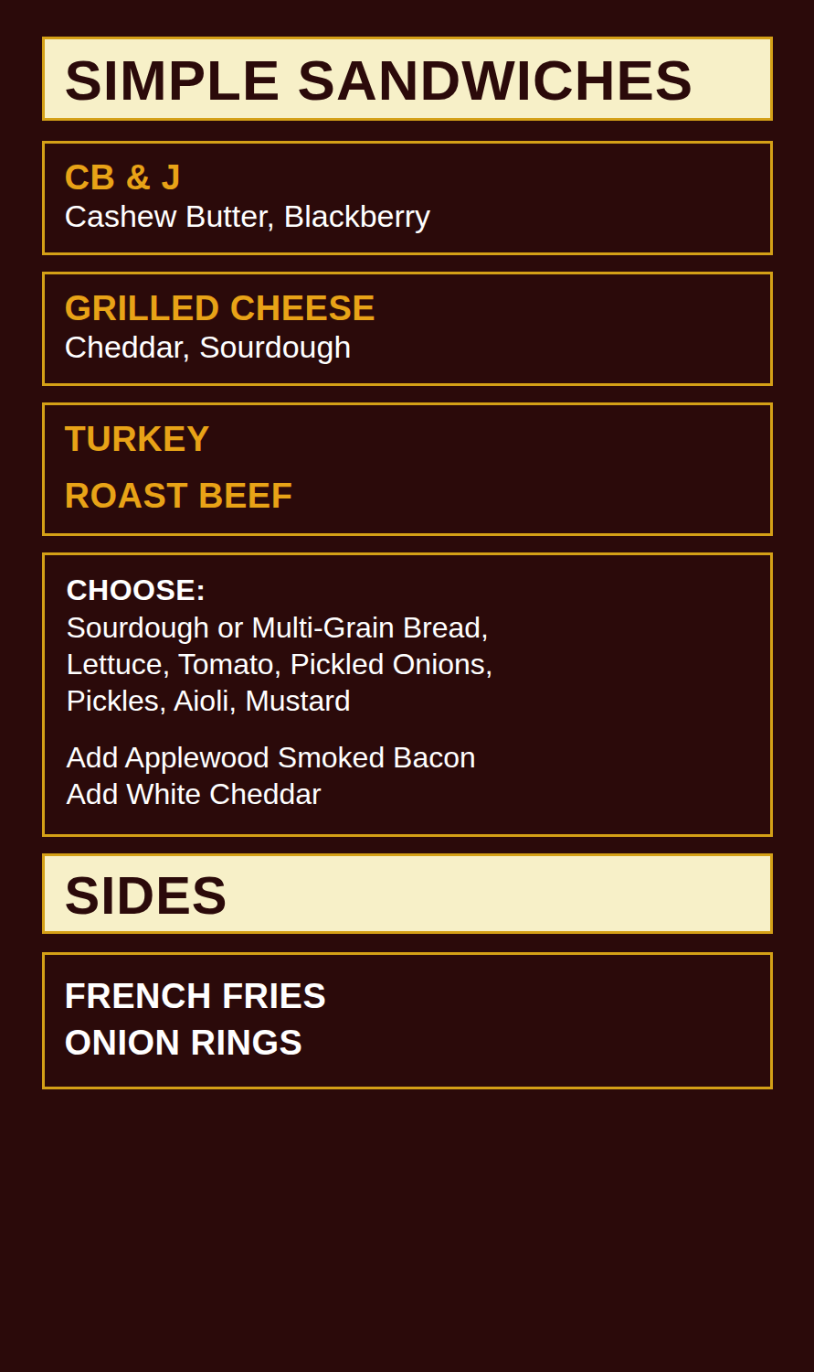Simple Sandwiches
CB & J
Cashew Butter, Blackberry
Grilled Cheese
Cheddar, Sourdough
Turkey
Roast Beef
Choose:
Sourdough or Multi-Grain Bread,
Lettuce, Tomato, Pickled Onions,
Pickles, Aioli, Mustard
Add Applewood Smoked Bacon
Add White Cheddar
Sides
French Fries
Onion Rings